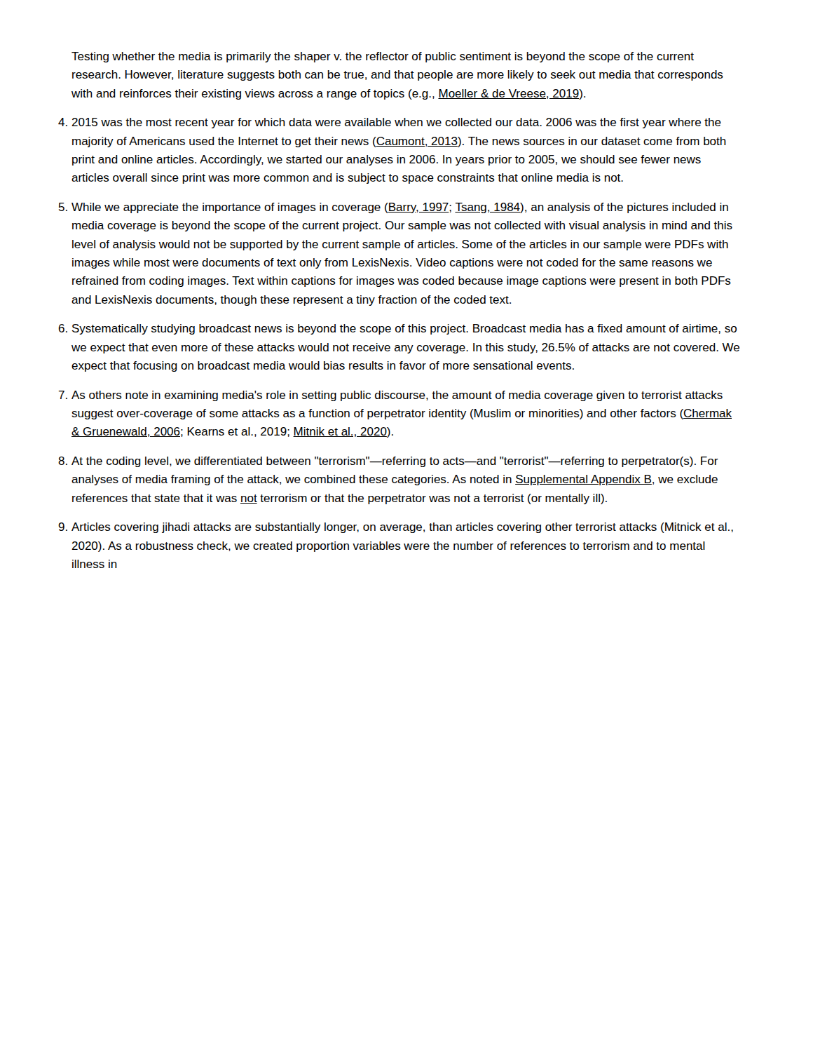Testing whether the media is primarily the shaper v. the reflector of public sentiment is beyond the scope of the current research. However, literature suggests both can be true, and that people are more likely to seek out media that corresponds with and reinforces their existing views across a range of topics (e.g., Moeller & de Vreese, 2019).
2015 was the most recent year for which data were available when we collected our data. 2006 was the first year where the majority of Americans used the Internet to get their news (Caumont, 2013). The news sources in our dataset come from both print and online articles. Accordingly, we started our analyses in 2006. In years prior to 2005, we should see fewer news articles overall since print was more common and is subject to space constraints that online media is not.
While we appreciate the importance of images in coverage (Barry, 1997; Tsang, 1984), an analysis of the pictures included in media coverage is beyond the scope of the current project. Our sample was not collected with visual analysis in mind and this level of analysis would not be supported by the current sample of articles. Some of the articles in our sample were PDFs with images while most were documents of text only from LexisNexis. Video captions were not coded for the same reasons we refrained from coding images. Text within captions for images was coded because image captions were present in both PDFs and LexisNexis documents, though these represent a tiny fraction of the coded text.
Systematically studying broadcast news is beyond the scope of this project. Broadcast media has a fixed amount of airtime, so we expect that even more of these attacks would not receive any coverage. In this study, 26.5% of attacks are not covered. We expect that focusing on broadcast media would bias results in favor of more sensational events.
As others note in examining media's role in setting public discourse, the amount of media coverage given to terrorist attacks suggest over-coverage of some attacks as a function of perpetrator identity (Muslim or minorities) and other factors (Chermak & Gruenewald, 2006; Kearns et al., 2019; Mitnik et al., 2020).
At the coding level, we differentiated between "terrorism"—referring to acts—and "terrorist"—referring to perpetrator(s). For analyses of media framing of the attack, we combined these categories. As noted in Supplemental Appendix B, we exclude references that state that it was not terrorism or that the perpetrator was not a terrorist (or mentally ill).
Articles covering jihadi attacks are substantially longer, on average, than articles covering other terrorist attacks (Mitnick et al., 2020). As a robustness check, we created proportion variables were the number of references to terrorism and to mental illness in